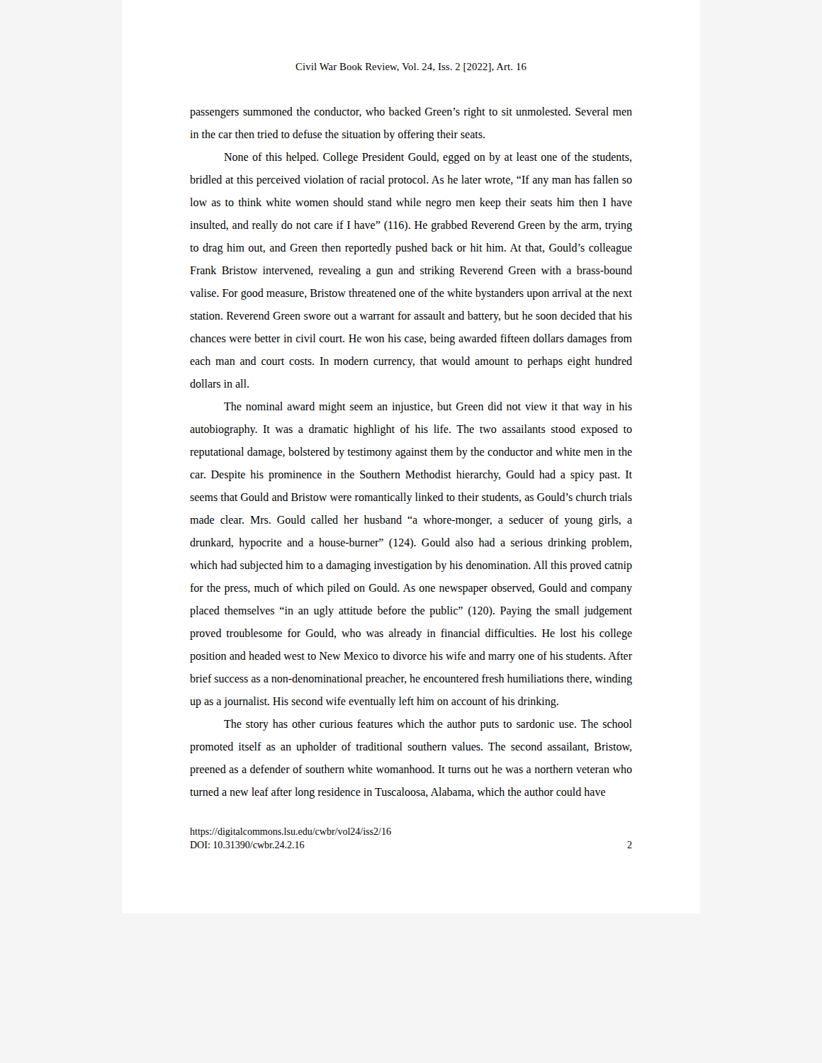Civil War Book Review, Vol. 24, Iss. 2 [2022], Art. 16
passengers summoned the conductor, who backed Green’s right to sit unmolested. Several men in the car then tried to defuse the situation by offering their seats.
None of this helped. College President Gould, egged on by at least one of the students, bridled at this perceived violation of racial protocol. As he later wrote, “If any man has fallen so low as to think white women should stand while negro men keep their seats him then I have insulted, and really do not care if I have” (116). He grabbed Reverend Green by the arm, trying to drag him out, and Green then reportedly pushed back or hit him. At that, Gould’s colleague Frank Bristow intervened, revealing a gun and striking Reverend Green with a brass-bound valise. For good measure, Bristow threatened one of the white bystanders upon arrival at the next station. Reverend Green swore out a warrant for assault and battery, but he soon decided that his chances were better in civil court. He won his case, being awarded fifteen dollars damages from each man and court costs. In modern currency, that would amount to perhaps eight hundred dollars in all.
The nominal award might seem an injustice, but Green did not view it that way in his autobiography. It was a dramatic highlight of his life. The two assailants stood exposed to reputational damage, bolstered by testimony against them by the conductor and white men in the car. Despite his prominence in the Southern Methodist hierarchy, Gould had a spicy past. It seems that Gould and Bristow were romantically linked to their students, as Gould’s church trials made clear. Mrs. Gould called her husband “a whore-monger, a seducer of young girls, a drunkard, hypocrite and a house-burner” (124). Gould also had a serious drinking problem, which had subjected him to a damaging investigation by his denomination. All this proved catnip for the press, much of which piled on Gould. As one newspaper observed, Gould and company placed themselves “in an ugly attitude before the public” (120). Paying the small judgement proved troublesome for Gould, who was already in financial difficulties. He lost his college position and headed west to New Mexico to divorce his wife and marry one of his students. After brief success as a non-denominational preacher, he encountered fresh humiliations there, winding up as a journalist. His second wife eventually left him on account of his drinking.
The story has other curious features which the author puts to sardonic use. The school promoted itself as an upholder of traditional southern values. The second assailant, Bristow, preened as a defender of southern white womanhood. It turns out he was a northern veteran who turned a new leaf after long residence in Tuscaloosa, Alabama, which the author could have
https://digitalcommons.lsu.edu/cwbr/vol24/iss2/16
DOI: 10.31390/cwbr.24.2.16
2